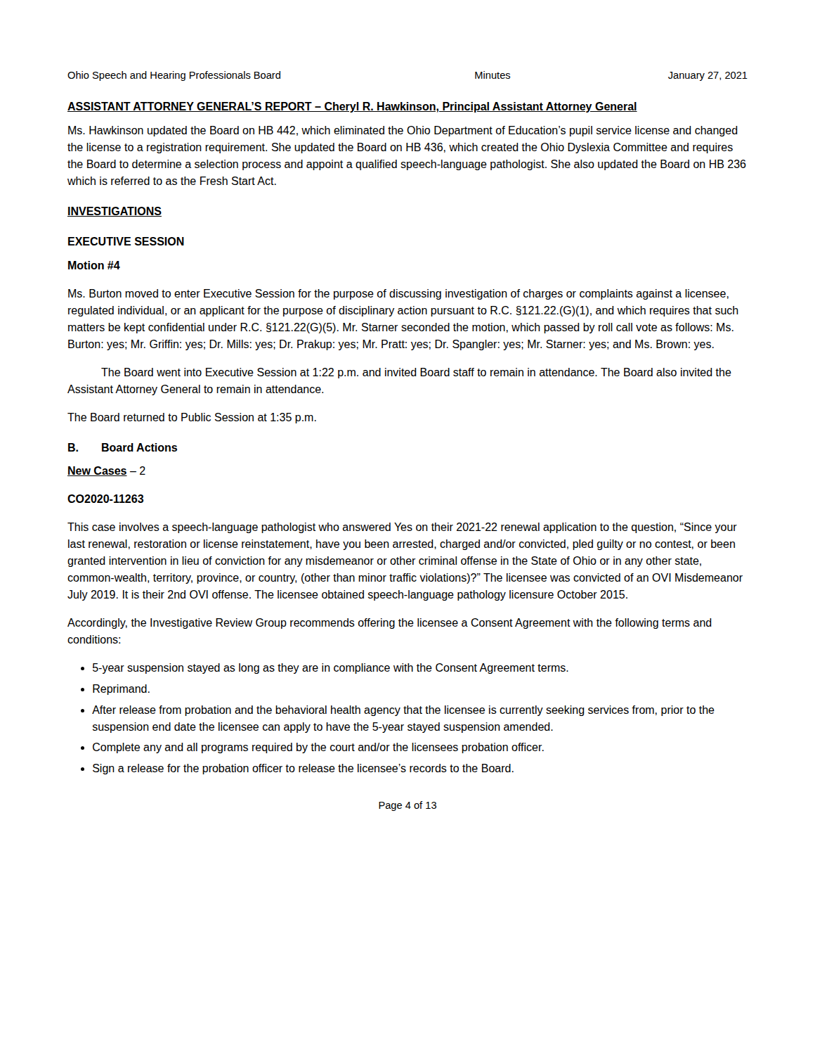Ohio Speech and Hearing Professionals Board
Minutes
January 27, 2021
ASSISTANT ATTORNEY GENERAL’S REPORT – Cheryl R. Hawkinson, Principal Assistant Attorney General
Ms. Hawkinson updated the Board on HB 442, which eliminated the Ohio Department of Education’s pupil service license and changed the license to a registration requirement. She updated the Board on HB 436, which created the Ohio Dyslexia Committee and requires the Board to determine a selection process and appoint a qualified speech-language pathologist. She also updated the Board on HB 236 which is referred to as the Fresh Start Act.
INVESTIGATIONS
EXECUTIVE SESSION
Motion #4
Ms. Burton moved to enter Executive Session for the purpose of discussing investigation of charges or complaints against a licensee, regulated individual, or an applicant for the purpose of disciplinary action pursuant to R.C. §121.22.(G)(1), and which requires that such matters be kept confidential under R.C. §121.22(G)(5). Mr. Starner seconded the motion, which passed by roll call vote as follows: Ms. Burton: yes; Mr. Griffin: yes; Dr. Mills: yes; Dr. Prakup: yes; Mr. Pratt: yes; Dr. Spangler: yes; Mr. Starner: yes; and Ms. Brown: yes.
The Board went into Executive Session at 1:22 p.m. and invited Board staff to remain in attendance. The Board also invited the Assistant Attorney General to remain in attendance.
The Board returned to Public Session at 1:35 p.m.
B. Board Actions
New Cases – 2
CO2020-11263
This case involves a speech-language pathologist who answered Yes on their 2021-22 renewal application to the question, “Since your last renewal, restoration or license reinstatement, have you been arrested, charged and/or convicted, pled guilty or no contest, or been granted intervention in lieu of conviction for any misdemeanor or other criminal offense in the State of Ohio or in any other state, common-wealth, territory, province, or country, (other than minor traffic violations)?” The licensee was convicted of an OVI Misdemeanor July 2019. It is their 2nd OVI offense. The licensee obtained speech-language pathology licensure October 2015.
Accordingly, the Investigative Review Group recommends offering the licensee a Consent Agreement with the following terms and conditions:
5-year suspension stayed as long as they are in compliance with the Consent Agreement terms.
Reprimand.
After release from probation and the behavioral health agency that the licensee is currently seeking services from, prior to the suspension end date the licensee can apply to have the 5-year stayed suspension amended.
Complete any and all programs required by the court and/or the licensees probation officer.
Sign a release for the probation officer to release the licensee’s records to the Board.
Page 4 of 13